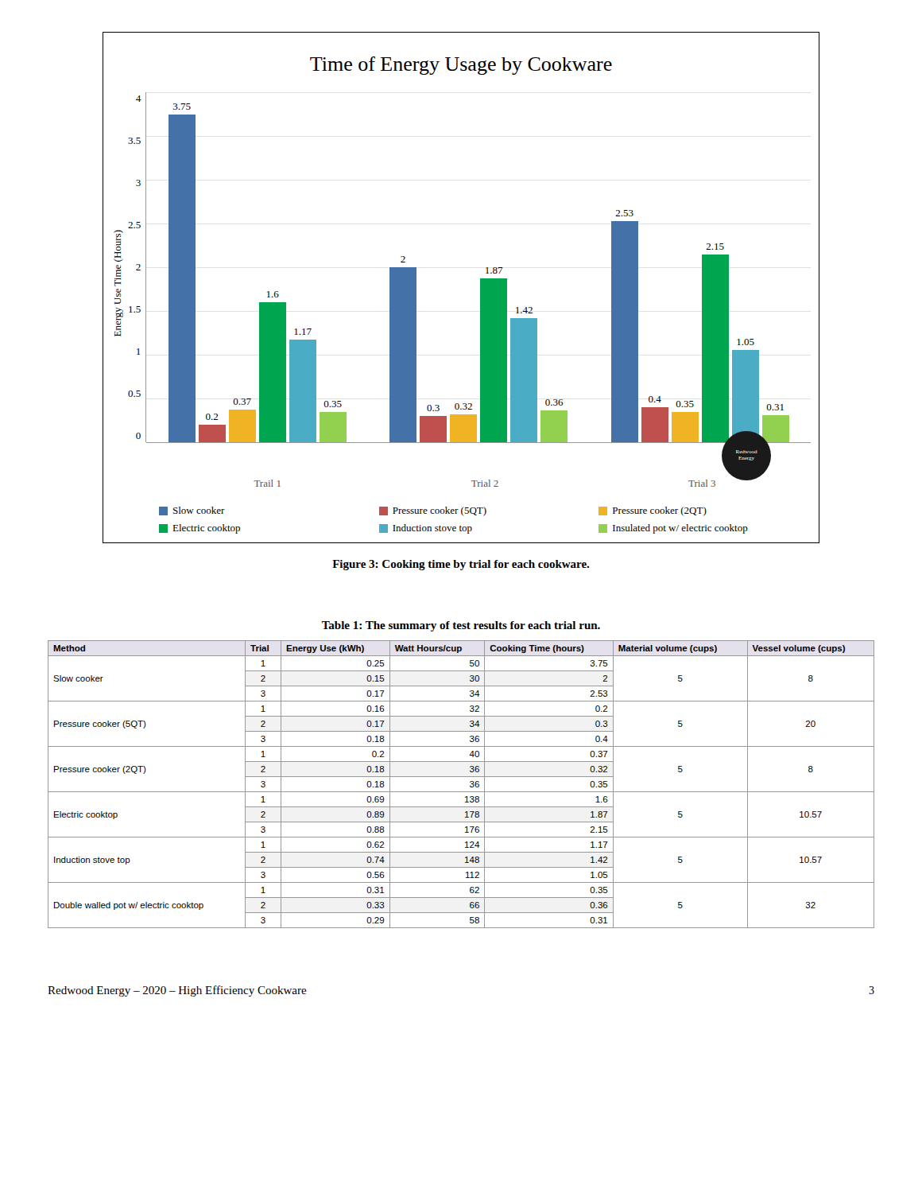Time of Energy Usage by Cookware
Energy Use Time (Hours)
4
3.5
3
2.5
2
1.5
1
0.5
0
3.75
0.2
0.37
1.6
1.17
0.35
2
0.3
0.32
1.87
1.42
0.36
2.53
0.4
0.35
2.15
1.05
0.31
Trail 1
Trial 2
Trial 3
Redwood
Energy
Slow cooker
Pressure cooker (5QT)
Pressure cooker (2QT)
Electric cooktop
Induction stove top
Insulated pot w/ electric cooktop
Figure 3: Cooking time by trial for each cookware.
Table 1: The summary of test results for each trial run.
| Method | Trial | Energy Use (kWh) | Watt Hours/cup | Cooking Time (hours) | Material volume (cups) | Vessel volume (cups) |
| --- | --- | --- | --- | --- | --- | --- |
| Slow cooker | 1 | 0.25 | 50 | 3.75 | 5 | 8 |
| 2 | 0.15 | 30 | 2 |
| 3 | 0.17 | 34 | 2.53 |
| Pressure cooker (5QT) | 1 | 0.16 | 32 | 0.2 | 5 | 20 |
| 2 | 0.17 | 34 | 0.3 |
| 3 | 0.18 | 36 | 0.4 |
| Pressure cooker (2QT) | 1 | 0.2 | 40 | 0.37 | 5 | 8 |
| 2 | 0.18 | 36 | 0.32 |
| 3 | 0.18 | 36 | 0.35 |
| Electric cooktop | 1 | 0.69 | 138 | 1.6 | 5 | 10.57 |
| 2 | 0.89 | 178 | 1.87 |
| 3 | 0.88 | 176 | 2.15 |
| Induction stove top | 1 | 0.62 | 124 | 1.17 | 5 | 10.57 |
| 2 | 0.74 | 148 | 1.42 |
| 3 | 0.56 | 112 | 1.05 |
| Double walled pot w/ electric cooktop | 1 | 0.31 | 62 | 0.35 | 5 | 32 |
| 2 | 0.33 | 66 | 0.36 |
| 3 | 0.29 | 58 | 0.31 |
Redwood Energy – 2020 – High Efficiency Cookware
3